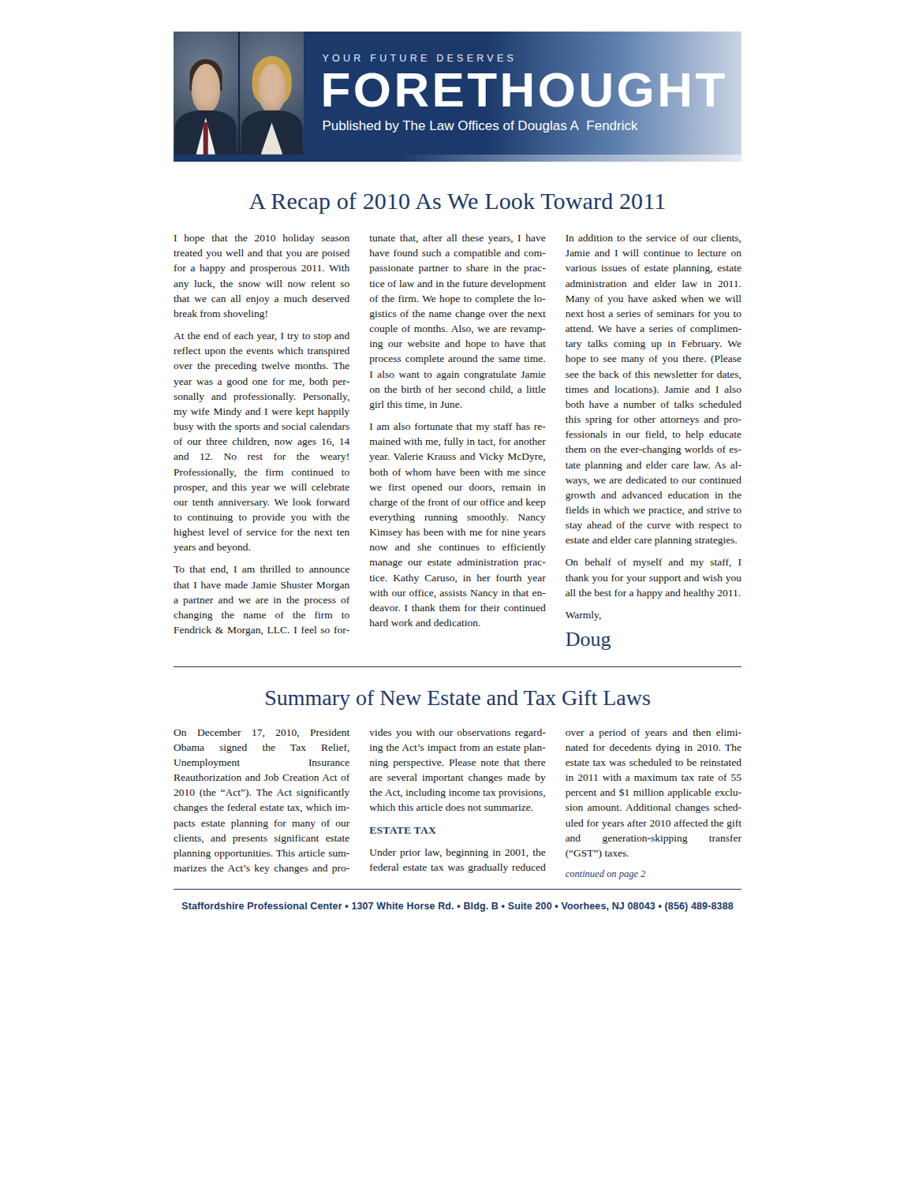Your Future Deserves
FORETHOUGHT
Published by The Law Offices of Douglas A Fendrick
A Recap of 2010 As We Look Toward 2011
I hope that the 2010 holiday season treated you well and that you are poised for a happy and prosperous 2011. With any luck, the snow will now relent so that we can all enjoy a much deserved break from shoveling!
At the end of each year, I try to stop and reflect upon the events which transpired over the preceding twelve months. The year was a good one for me, both personally and professionally. Personally, my wife Mindy and I were kept happily busy with the sports and social calendars of our three children, now ages 16, 14 and 12. No rest for the weary! Professionally, the firm continued to prosper, and this year we will celebrate our tenth anniversary. We look forward to continuing to provide you with the highest level of service for the next ten years and beyond.
To that end, I am thrilled to announce that I have made Jamie Shuster Morgan a partner and we are in the process of changing the name of the firm to Fendrick & Morgan, LLC. I feel so fortunate that, after all these years, I have have found such a compatible and compassionate partner to share in the practice of law and in the future development of the firm. We hope to complete the logistics of the name change over the next couple of months. Also, we are revamping our website and hope to have that process complete around the same time. I also want to again congratulate Jamie on the birth of her second child, a little girl this time, in June.
I am also fortunate that my staff has remained with me, fully in tact, for another year. Valerie Krauss and Vicky McDyre, both of whom have been with me since we first opened our doors, remain in charge of the front of our office and keep everything running smoothly. Nancy Kimsey has been with me for nine years now and she continues to efficiently manage our estate administration practice. Kathy Caruso, in her fourth year with our office, assists Nancy in that endeavor. I thank them for their continued hard work and dedication.
In addition to the service of our clients, Jamie and I will continue to lecture on various issues of estate planning, estate administration and elder law in 2011. Many of you have asked when we will next host a series of seminars for you to attend. We have a series of complimentary talks coming up in February. We hope to see many of you there. (Please see the back of this newsletter for dates, times and locations). Jamie and I also both have a number of talks scheduled this spring for other attorneys and professionals in our field, to help educate them on the ever-changing worlds of estate planning and elder care law. As always, we are dedicated to our continued growth and advanced education in the fields in which we practice, and strive to stay ahead of the curve with respect to estate and elder care planning strategies.
On behalf of myself and my staff, I thank you for your support and wish you all the best for a happy and healthy 2011.
Warmly,
Doug
Summary of New Estate and Tax Gift Laws
On December 17, 2010, President Obama signed the Tax Relief, Unemployment Insurance Reauthorization and Job Creation Act of 2010 (the “Act”). The Act significantly changes the federal estate tax, which impacts estate planning for many of our clients, and presents significant estate planning opportunities. This article summarizes the Act’s key changes and provides you with our observations regarding the Act’s impact from an estate planning perspective. Please note that there are several important changes made by the Act, including income tax provisions, which this article does not summarize.
Estate Tax
Under prior law, beginning in 2001, the federal estate tax was gradually reduced over a period of years and then eliminated for decedents dying in 2010. The estate tax was scheduled to be reinstated in 2011 with a maximum tax rate of 55 percent and $1 million applicable exclusion amount. Additional changes scheduled for years after 2010 affected the gift and generation-skipping transfer (“GST”) taxes.
continued on page 2
Staffordshire Professional Center • 1307 White Horse Rd. • Bldg. B • Suite 200 • Voorhees, NJ 08043 • (856) 489-8388